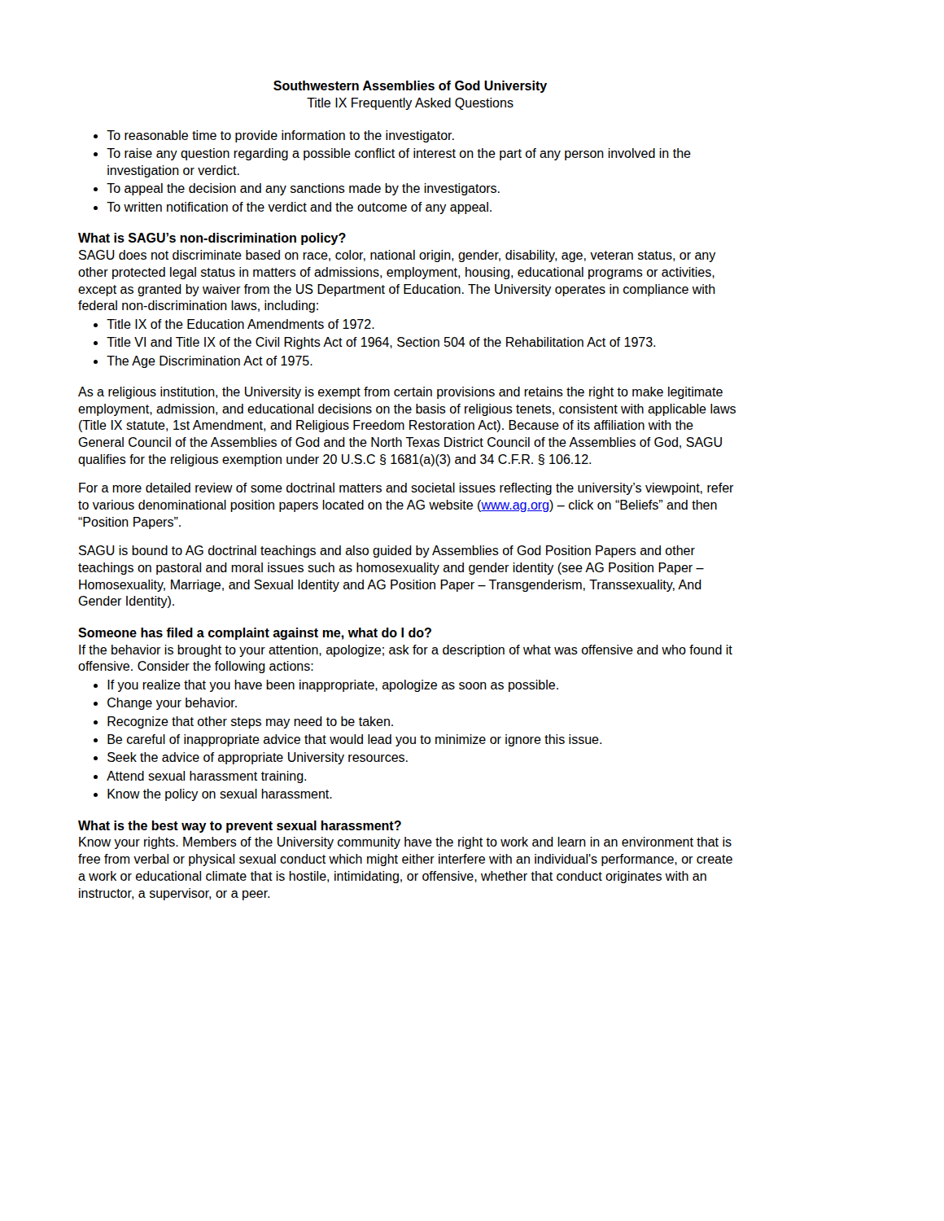Southwestern Assemblies of God University
Title IX Frequently Asked Questions
To reasonable time to provide information to the investigator.
To raise any question regarding a possible conflict of interest on the part of any person involved in the investigation or verdict.
To appeal the decision and any sanctions made by the investigators.
To written notification of the verdict and the outcome of any appeal.
What is SAGU’s non-discrimination policy?
SAGU does not discriminate based on race, color, national origin, gender, disability, age, veteran status, or any other protected legal status in matters of admissions, employment, housing, educational programs or activities, except as granted by waiver from the US Department of Education. The University operates in compliance with federal non-discrimination laws, including:
Title IX of the Education Amendments of 1972.
Title VI and Title IX of the Civil Rights Act of 1964, Section 504 of the Rehabilitation Act of 1973.
The Age Discrimination Act of 1975.
As a religious institution, the University is exempt from certain provisions and retains the right to make legitimate employment, admission, and educational decisions on the basis of religious tenets, consistent with applicable laws (Title IX statute, 1st Amendment, and Religious Freedom Restoration Act). Because of its affiliation with the General Council of the Assemblies of God and the North Texas District Council of the Assemblies of God, SAGU qualifies for the religious exemption under 20 U.S.C § 1681(a)(3) and 34 C.F.R. § 106.12.
For a more detailed review of some doctrinal matters and societal issues reflecting the university’s viewpoint, refer to various denominational position papers located on the AG website (www.ag.org) – click on “Beliefs” and then “Position Papers”.
SAGU is bound to AG doctrinal teachings and also guided by Assemblies of God Position Papers and other teachings on pastoral and moral issues such as homosexuality and gender identity (see AG Position Paper – Homosexuality, Marriage, and Sexual Identity and AG Position Paper – Transgenderism, Transsexuality, And Gender Identity).
Someone has filed a complaint against me, what do I do?
If the behavior is brought to your attention, apologize; ask for a description of what was offensive and who found it offensive. Consider the following actions:
If you realize that you have been inappropriate, apologize as soon as possible.
Change your behavior.
Recognize that other steps may need to be taken.
Be careful of inappropriate advice that would lead you to minimize or ignore this issue.
Seek the advice of appropriate University resources.
Attend sexual harassment training.
Know the policy on sexual harassment.
What is the best way to prevent sexual harassment?
Know your rights. Members of the University community have the right to work and learn in an environment that is free from verbal or physical sexual conduct which might either interfere with an individual's performance, or create a work or educational climate that is hostile, intimidating, or offensive, whether that conduct originates with an instructor, a supervisor, or a peer.